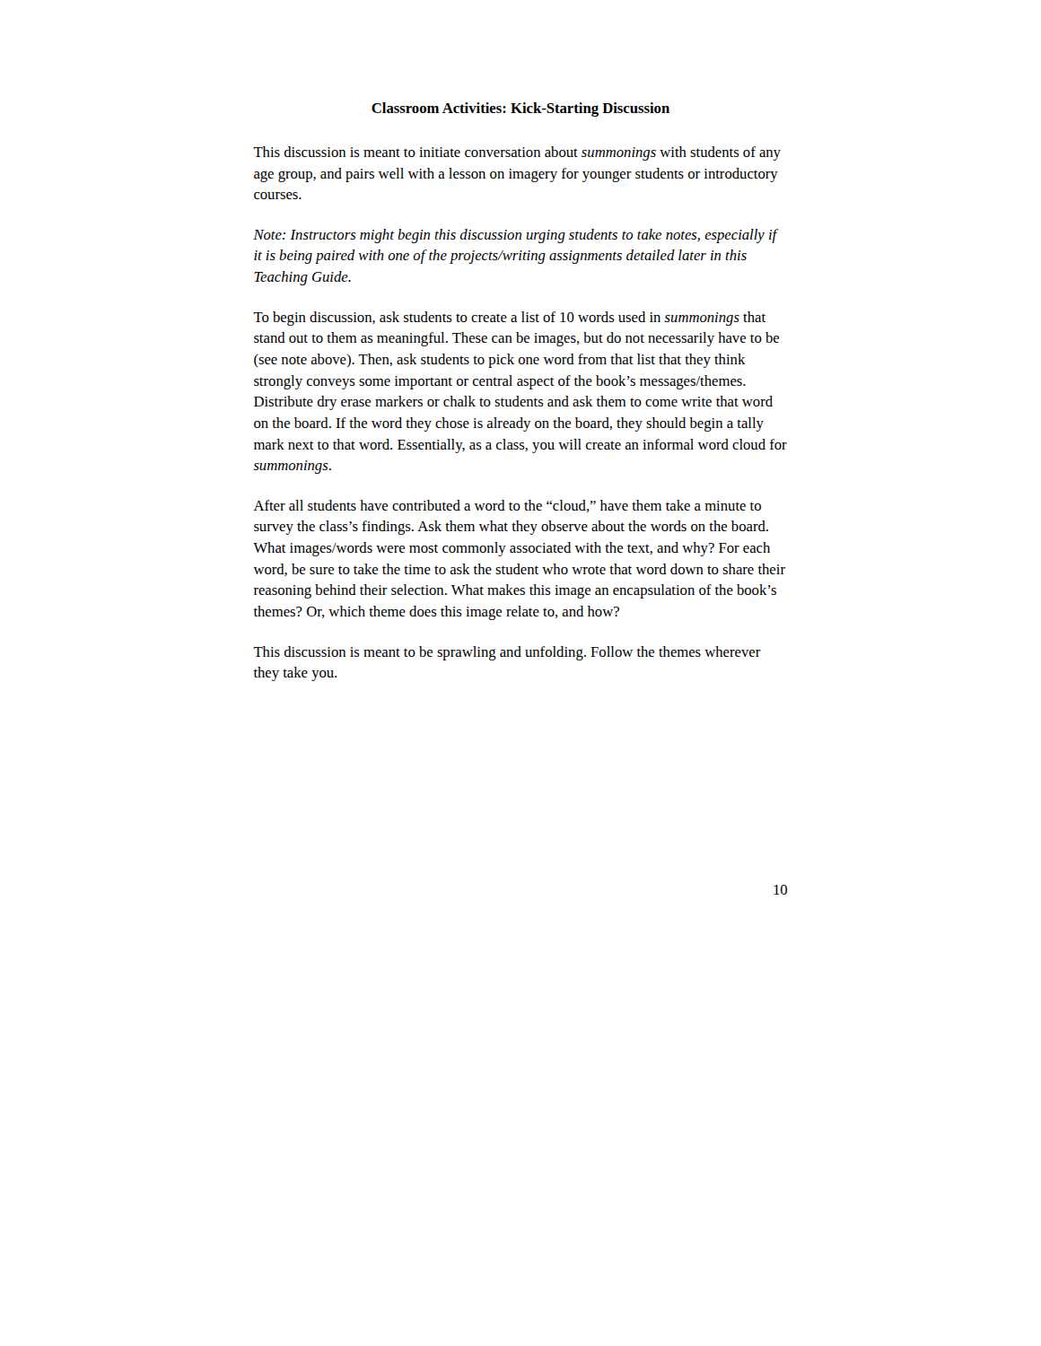Classroom Activities: Kick-Starting Discussion
This discussion is meant to initiate conversation about summonings with students of any age group, and pairs well with a lesson on imagery for younger students or introductory courses.
Note: Instructors might begin this discussion urging students to take notes, especially if it is being paired with one of the projects/writing assignments detailed later in this Teaching Guide.
To begin discussion, ask students to create a list of 10 words used in summonings that stand out to them as meaningful. These can be images, but do not necessarily have to be (see note above). Then, ask students to pick one word from that list that they think strongly conveys some important or central aspect of the book’s messages/themes. Distribute dry erase markers or chalk to students and ask them to come write that word on the board. If the word they chose is already on the board, they should begin a tally mark next to that word. Essentially, as a class, you will create an informal word cloud for summonings.
After all students have contributed a word to the “cloud,” have them take a minute to survey the class’s findings. Ask them what they observe about the words on the board. What images/words were most commonly associated with the text, and why? For each word, be sure to take the time to ask the student who wrote that word down to share their reasoning behind their selection. What makes this image an encapsulation of the book’s themes? Or, which theme does this image relate to, and how?
This discussion is meant to be sprawling and unfolding. Follow the themes wherever they take you.
10